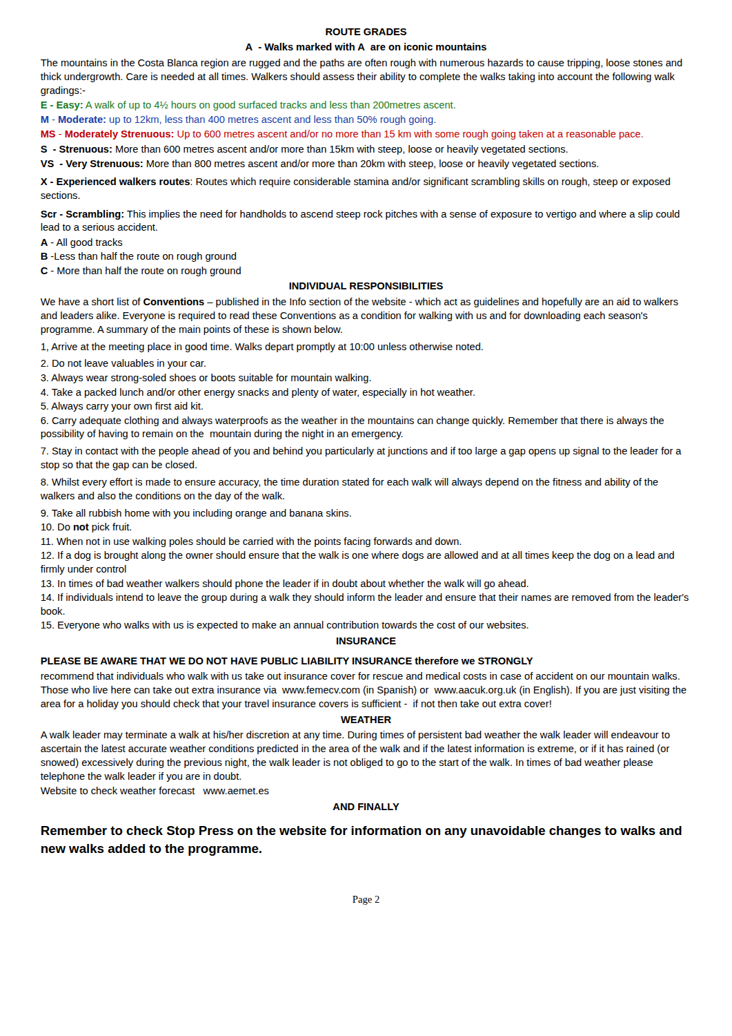ROUTE GRADES
A - Walks marked with A are on iconic mountains
The mountains in the Costa Blanca region are rugged and the paths are often rough with numerous hazards to cause tripping, loose stones and thick undergrowth. Care is needed at all times. Walkers should assess their ability to complete the walks taking into account the following walk gradings:-
E - Easy: A walk of up to 4½ hours on good surfaced tracks and less than 200metres ascent.
M - Moderate: up to 12km, less than 400 metres ascent and less than 50% rough going.
MS - Moderately Strenuous: Up to 600 metres ascent and/or no more than 15 km with some rough going taken at a reasonable pace.
S - Strenuous: More than 600 metres ascent and/or more than 15km with steep, loose or heavily vegetated sections.
VS - Very Strenuous: More than 800 metres ascent and/or more than 20km with steep, loose or heavily vegetated sections.
X - Experienced walkers routes: Routes which require considerable stamina and/or significant scrambling skills on rough, steep or exposed sections.
Scr - Scrambling: This implies the need for handholds to ascend steep rock pitches with a sense of exposure to vertigo and where a slip could lead to a serious accident.
A - All good tracks
B -Less than half the route on rough ground
C - More than half the route on rough ground
INDIVIDUAL RESPONSIBILITIES
We have a short list of Conventions – published in the Info section of the website - which act as guidelines and hopefully are an aid to walkers and leaders alike. Everyone is required to read these Conventions as a condition for walking with us and for downloading each season's programme. A summary of the main points of these is shown below.
1, Arrive at the meeting place in good time. Walks depart promptly at 10:00 unless otherwise noted.
2. Do not leave valuables in your car.
3. Always wear strong-soled shoes or boots suitable for mountain walking.
4. Take a packed lunch and/or other energy snacks and plenty of water, especially in hot weather.
5. Always carry your own first aid kit.
6. Carry adequate clothing and always waterproofs as the weather in the mountains can change quickly. Remember that there is always the possibility of having to remain on the mountain during the night in an emergency.
7. Stay in contact with the people ahead of you and behind you particularly at junctions and if too large a gap opens up signal to the leader for a stop so that the gap can be closed.
8. Whilst every effort is made to ensure accuracy, the time duration stated for each walk will always depend on the fitness and ability of the walkers and also the conditions on the day of the walk.
9. Take all rubbish home with you including orange and banana skins.
10. Do not pick fruit.
11. When not in use walking poles should be carried with the points facing forwards and down.
12. If a dog is brought along the owner should ensure that the walk is one where dogs are allowed and at all times keep the dog on a lead and firmly under control
13. In times of bad weather walkers should phone the leader if in doubt about whether the walk will go ahead.
14. If individuals intend to leave the group during a walk they should inform the leader and ensure that their names are removed from the leader's book.
15. Everyone who walks with us is expected to make an annual contribution towards the cost of our websites.
INSURANCE
PLEASE BE AWARE THAT WE DO NOT HAVE PUBLIC LIABILITY INSURANCE therefore we STRONGLY
recommend that individuals who walk with us take out insurance cover for rescue and medical costs in case of accident on our mountain walks. Those who live here can take out extra insurance via www.femecv.com (in Spanish) or www.aacuk.org.uk (in English). If you are just visiting the area for a holiday you should check that your travel insurance covers is sufficient - if not then take out extra cover!
WEATHER
A walk leader may terminate a walk at his/her discretion at any time. During times of persistent bad weather the walk leader will endeavour to ascertain the latest accurate weather conditions predicted in the area of the walk and if the latest information is extreme, or if it has rained (or snowed) excessively during the previous night, the walk leader is not obliged to go to the start of the walk. In times of bad weather please telephone the walk leader if you are in doubt.
Website to check weather forecast www.aemet.es
AND FINALLY
Remember to check Stop Press on the website for information on any unavoidable changes to walks and new walks added to the programme.
Page 2